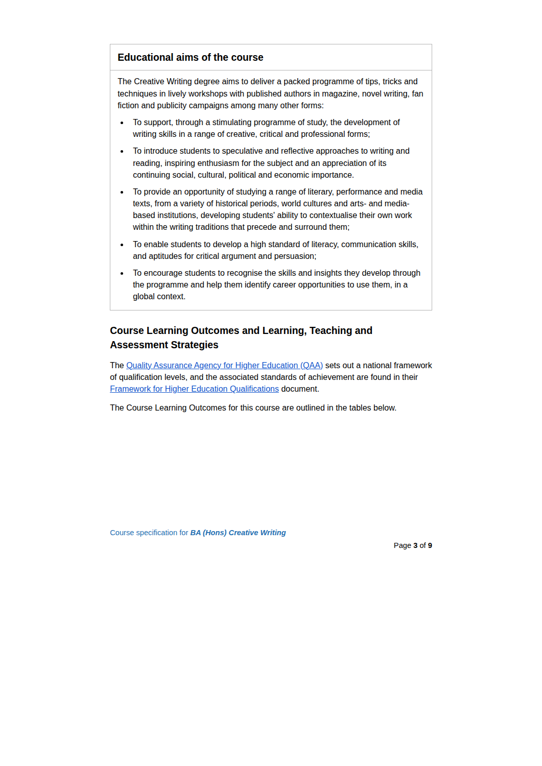Educational aims of the course
The Creative Writing degree aims to deliver a packed programme of tips, tricks and techniques in lively workshops with published authors in magazine, novel writing, fan fiction and publicity campaigns among many other forms:
To support, through a stimulating programme of study, the development of writing skills in a range of creative, critical and professional forms;
To introduce students to speculative and reflective approaches to writing and reading, inspiring enthusiasm for the subject and an appreciation of its continuing social, cultural, political and economic importance.
To provide an opportunity of studying a range of literary, performance and media texts, from a variety of historical periods, world cultures and arts- and media-based institutions, developing students' ability to contextualise their own work within the writing traditions that precede and surround them;
To enable students to develop a high standard of literacy, communication skills, and aptitudes for critical argument and persuasion;
To encourage students to recognise the skills and insights they develop through the programme and help them identify career opportunities to use them, in a global context.
Course Learning Outcomes and Learning, Teaching and Assessment Strategies
The Quality Assurance Agency for Higher Education (QAA) sets out a national framework of qualification levels, and the associated standards of achievement are found in their Framework for Higher Education Qualifications document.
The Course Learning Outcomes for this course are outlined in the tables below.
Course specification for BA (Hons) Creative Writing
Page 3 of 9